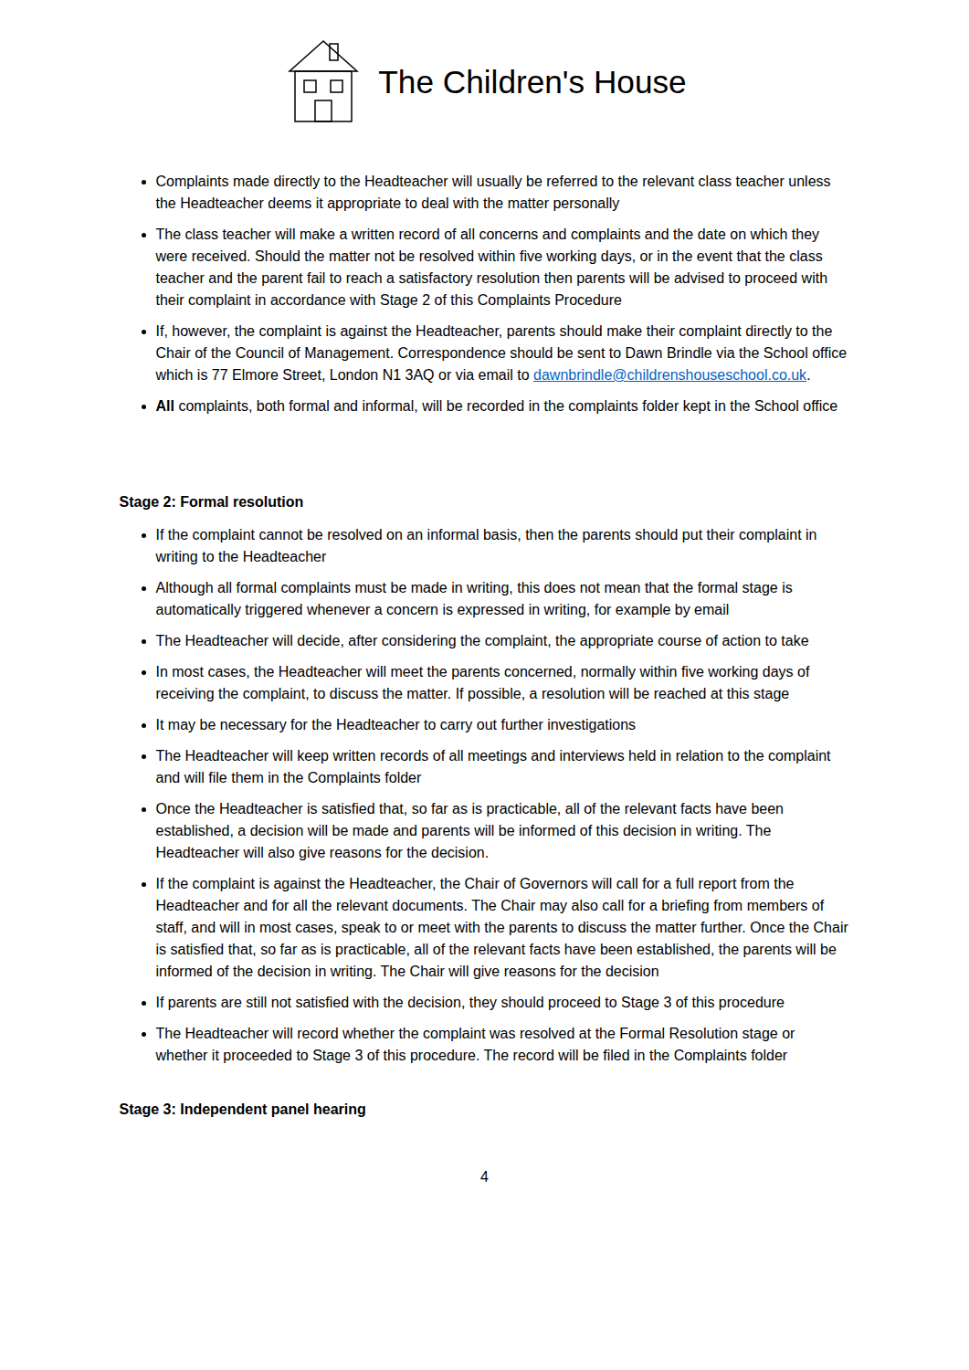The Children's House
Complaints made directly to the Headteacher will usually be referred to the relevant class teacher unless the Headteacher deems it appropriate to deal with the matter personally
The class teacher will make a written record of all concerns and complaints and the date on which they were received. Should the matter not be resolved within five working days, or in the event that the class teacher and the parent fail to reach a satisfactory resolution then parents will be advised to proceed with their complaint in accordance with Stage 2 of this Complaints Procedure
If, however, the complaint is against the Headteacher, parents should make their complaint directly to the Chair of the Council of Management. Correspondence should be sent to Dawn Brindle via the School office which is 77 Elmore Street, London N1 3AQ or via email to dawnbrindle@childrenshouseschool.co.uk.
All complaints, both formal and informal, will be recorded in the complaints folder kept in the School office
Stage 2: Formal resolution
If the complaint cannot be resolved on an informal basis, then the parents should put their complaint in writing to the Headteacher
Although all formal complaints must be made in writing, this does not mean that the formal stage is automatically triggered whenever a concern is expressed in writing, for example by email
The Headteacher will decide, after considering the complaint, the appropriate course of action to take
In most cases, the Headteacher will meet the parents concerned, normally within five working days of receiving the complaint, to discuss the matter. If possible, a resolution will be reached at this stage
It may be necessary for the Headteacher to carry out further investigations
The Headteacher will keep written records of all meetings and interviews held in relation to the complaint and will file them in the Complaints folder
Once the Headteacher is satisfied that, so far as is practicable, all of the relevant facts have been established, a decision will be made and parents will be informed of this decision in writing. The Headteacher will also give reasons for the decision.
If the complaint is against the Headteacher, the Chair of Governors will call for a full report from the Headteacher and for all the relevant documents. The Chair may also call for a briefing from members of staff, and will in most cases, speak to or meet with the parents to discuss the matter further. Once the Chair is satisfied that, so far as is practicable, all of the relevant facts have been established, the parents will be informed of the decision in writing. The Chair will give reasons for the decision
If parents are still not satisfied with the decision, they should proceed to Stage 3 of this procedure
The Headteacher will record whether the complaint was resolved at the Formal Resolution stage or whether it proceeded to Stage 3 of this procedure. The record will be filed in the Complaints folder
Stage 3: Independent panel hearing
4